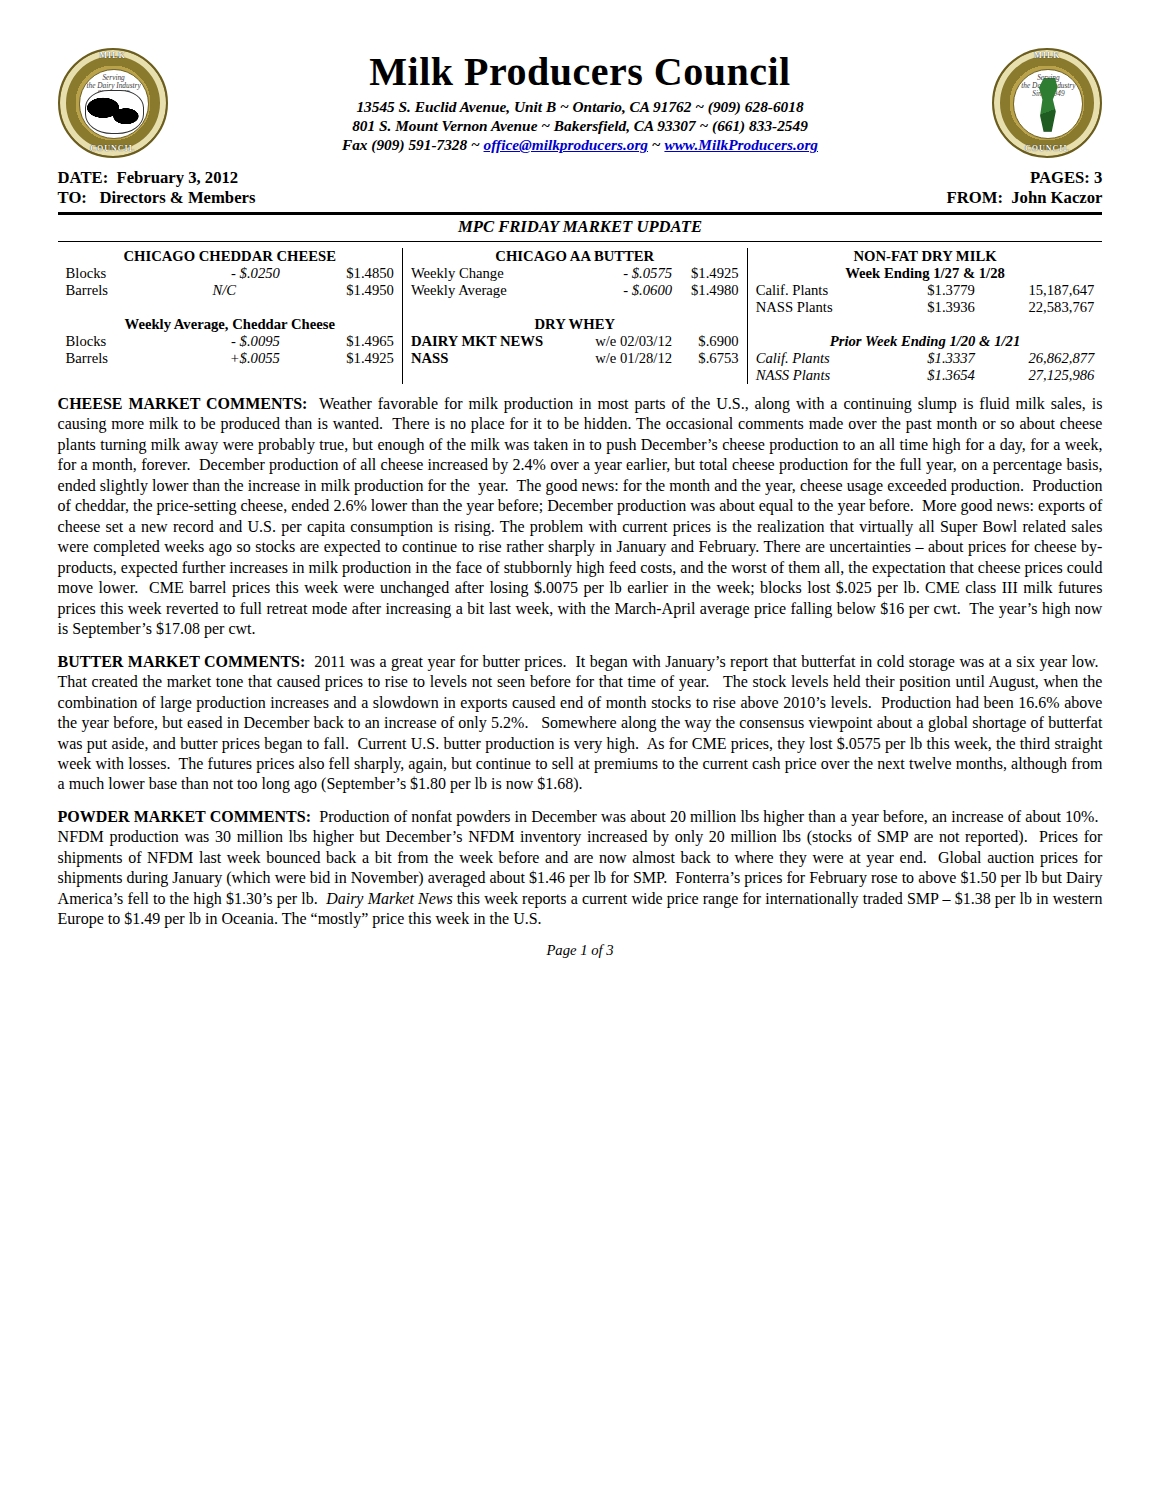MILK
Serving
the Dairy Industry
Since 1949
COUNCIL
Milk Producers Council
13545 S. Euclid Avenue, Unit B ~ Ontario, CA 91762 ~ (909) 628-6018
801 S. Mount Vernon Avenue ~ Bakersfield, CA 93307 ~ (661) 833-2549
Fax (909) 591-7328 ~ office@milkproducers.org ~ www.MilkProducers.org
MILK
Serving
the Dairy Industry
Since 1949
COUNCIL
DATE: February 3, 2012 PAGES: 3
TO: Directors & Members FROM: John Kaczor
MPC FRIDAY MARKET UPDATE
| / CHICAGO CHEDDAR CHEESE / / Blocks / - $.0250 / $1.4850 / / Barrels / N/C / $1.4950 / / Weekly Average, Cheddar Cheese / / Blocks / - $.0095 / $1.4965 / / Barrels / +$.0055 / $1.4925 / | / CHICAGO AA BUTTER / / Weekly Change / - $.0575 / $1.4925 / / Weekly Average / - $.0600 / $1.4980 / / DRY WHEY / / DAIRY MKT NEWS / w/e 02/03/12 / $.6900 / / NASS / w/e 01/28/12 / $.6753 / | / NON-FAT DRY MILK / / Week Ending 1/27 & 1/28 / / Calif. Plants / $1.3779 / 15,187,647 / / NASS Plants / $1.3936 / 22,583,767 / / Prior Week Ending 1/20 & 1/21 / / Calif. Plants / $1.3337 / 26,862,877 / / NASS Plants / $1.3654 / 27,125,986 / |
CHEESE MARKET COMMENTS: Weather favorable for milk production in most parts of the U.S., along with a continuing slump is fluid milk sales, is causing more milk to be produced than is wanted. There is no place for it to be hidden. The occasional comments made over the past month or so about cheese plants turning milk away were probably true, but enough of the milk was taken in to push December’s cheese production to an all time high for a day, for a week, for a month, forever. December production of all cheese increased by 2.4% over a year earlier, but total cheese production for the full year, on a percentage basis, ended slightly lower than the increase in milk production for the year. The good news: for the month and the year, cheese usage exceeded production. Production of cheddar, the price-setting cheese, ended 2.6% lower than the year before; December production was about equal to the year before. More good news: exports of cheese set a new record and U.S. per capita consumption is rising. The problem with current prices is the realization that virtually all Super Bowl related sales were completed weeks ago so stocks are expected to continue to rise rather sharply in January and February. There are uncertainties – about prices for cheese by-products, expected further increases in milk production in the face of stubbornly high feed costs, and the worst of them all, the expectation that cheese prices could move lower. CME barrel prices this week were unchanged after losing $.0075 per lb earlier in the week; blocks lost $.025 per lb. CME class III milk futures prices this week reverted to full retreat mode after increasing a bit last week, with the March-April average price falling below $16 per cwt. The year’s high now is September’s $17.08 per cwt.
BUTTER MARKET COMMENTS: 2011 was a great year for butter prices. It began with January’s report that butterfat in cold storage was at a six year low. That created the market tone that caused prices to rise to levels not seen before for that time of year. The stock levels held their position until August, when the combination of large production increases and a slowdown in exports caused end of month stocks to rise above 2010’s levels. Production had been 16.6% above the year before, but eased in December back to an increase of only 5.2%. Somewhere along the way the consensus viewpoint about a global shortage of butterfat was put aside, and butter prices began to fall. Current U.S. butter production is very high. As for CME prices, they lost $.0575 per lb this week, the third straight week with losses. The futures prices also fell sharply, again, but continue to sell at premiums to the current cash price over the next twelve months, although from a much lower base than not too long ago (September’s $1.80 per lb is now $1.68).
POWDER MARKET COMMENTS: Production of nonfat powders in December was about 20 million lbs higher than a year before, an increase of about 10%. NFDM production was 30 million lbs higher but December’s NFDM inventory increased by only 20 million lbs (stocks of SMP are not reported). Prices for shipments of NFDM last week bounced back a bit from the week before and are now almost back to where they were at year end. Global auction prices for shipments during January (which were bid in November) averaged about $1.46 per lb for SMP. Fonterra’s prices for February rose to above $1.50 per lb but Dairy America’s fell to the high $1.30’s per lb. Dairy Market News this week reports a current wide price range for internationally traded SMP – $1.38 per lb in western Europe to $1.49 per lb in Oceania. The “mostly” price this week in the U.S.
Page 1 of 3